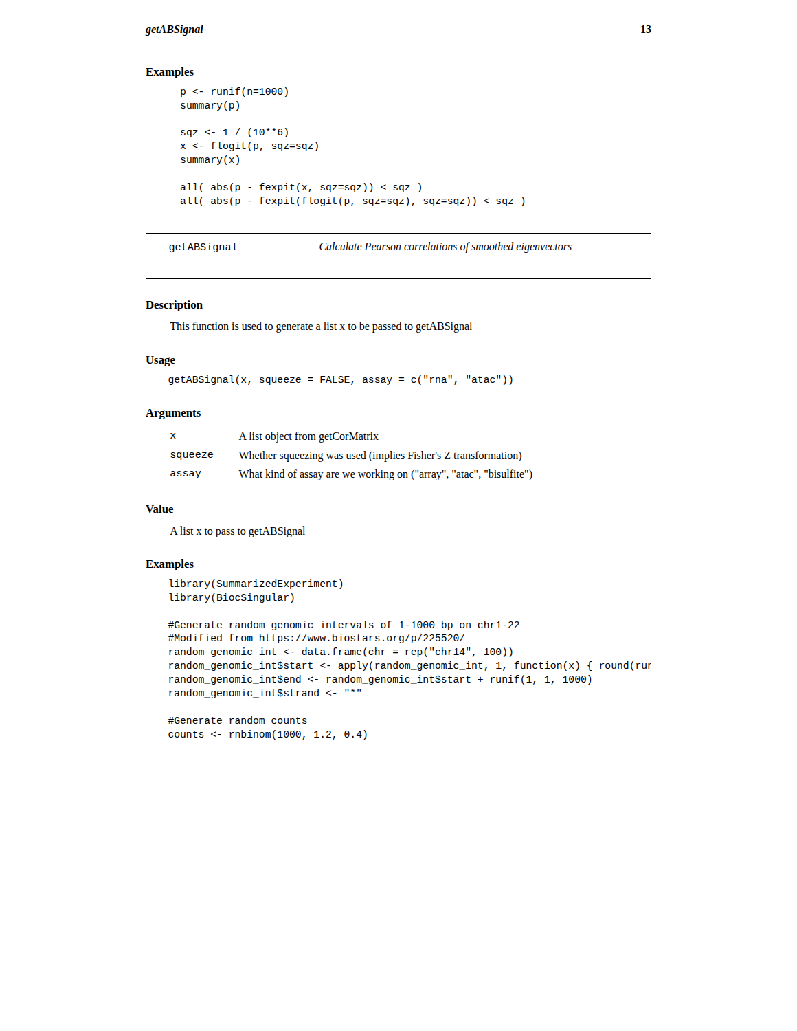getABSignal 13
Examples
p <- runif(n=1000)
summary(p)

sqz <- 1 / (10**6)
x <- flogit(p, sqz=sqz)
summary(x)

all( abs(p - fexpit(x, sqz=sqz)) < sqz )
all( abs(p - fexpit(flogit(p, sqz=sqz), sqz=sqz)) < sqz )
getABSignal Calculate Pearson correlations of smoothed eigenvectors
Description
This function is used to generate a list x to be passed to getABSignal
Usage
getABSignal(x, squeeze = FALSE, assay = c("rna", "atac"))
Arguments
| x | A list object from getCorMatrix |
| squeeze | Whether squeezing was used (implies Fisher's Z transformation) |
| assay | What kind of assay are we working on ("array", "atac", "bisulfite") |
Value
A list x to pass to getABSignal
Examples
library(SummarizedExperiment)
library(BiocSingular)

#Generate random genomic intervals of 1-1000 bp on chr1-22
#Modified from https://www.biostars.org/p/225520/
random_genomic_int <- data.frame(chr = rep("chr14", 100))
random_genomic_int$start <- apply(random_genomic_int, 1, function(x) { round(runif(1, 0, getSeqLengths(chr = x)[[1]]
random_genomic_int$end <- random_genomic_int$start + runif(1, 1, 1000)
random_genomic_int$strand <- "*"

#Generate random counts
counts <- rnbinom(1000, 1.2, 0.4)